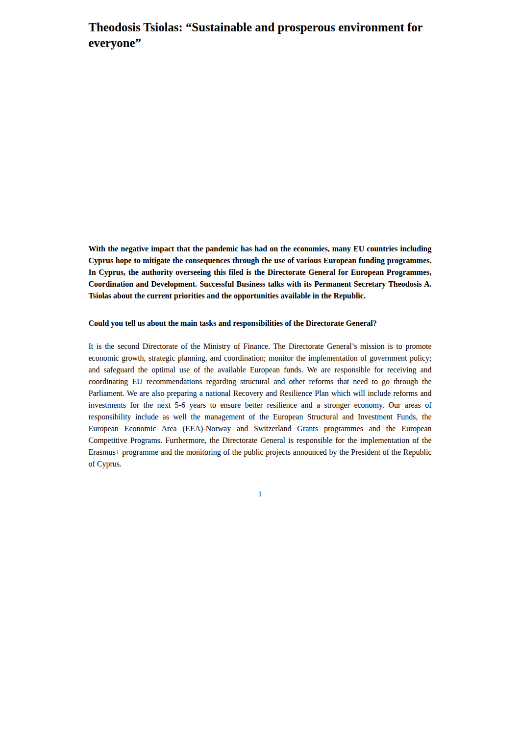Theodosis Tsiolas: “Sustainable and prosperous environment for everyone”
With the negative impact that the pandemic has had on the economies, many EU countries including Cyprus hope to mitigate the consequences through the use of various European funding programmes. In Cyprus, the authority overseeing this filed is the Directorate General for European Programmes, Coordination and Development. Successful Business talks with its Permanent Secretary Theodosis A. Tsiolas about the current priorities and the opportunities available in the Republic.
Could you tell us about the main tasks and responsibilities of the Directorate General?
It is the second Directorate of the Ministry of Finance. The Directorate General’s mission is to promote economic growth, strategic planning, and coordination; monitor the implementation of government policy; and safeguard the optimal use of the available European funds. We are responsible for receiving and coordinating EU recommendations regarding structural and other reforms that need to go through the Parliament. We are also preparing a national Recovery and Resilience Plan which will include reforms and investments for the next 5-6 years to ensure better resilience and a stronger economy. Our areas of responsibility include as well the management of the European Structural and Investment Funds, the European Economic Area (EEA)-Norway and Switzerland Grants programmes and the European Competitive Programs. Furthermore, the Directorate General is responsible for the implementation of the Erasmus+ programme and the monitoring of the public projects announced by the President of the Republic of Cyprus.
1